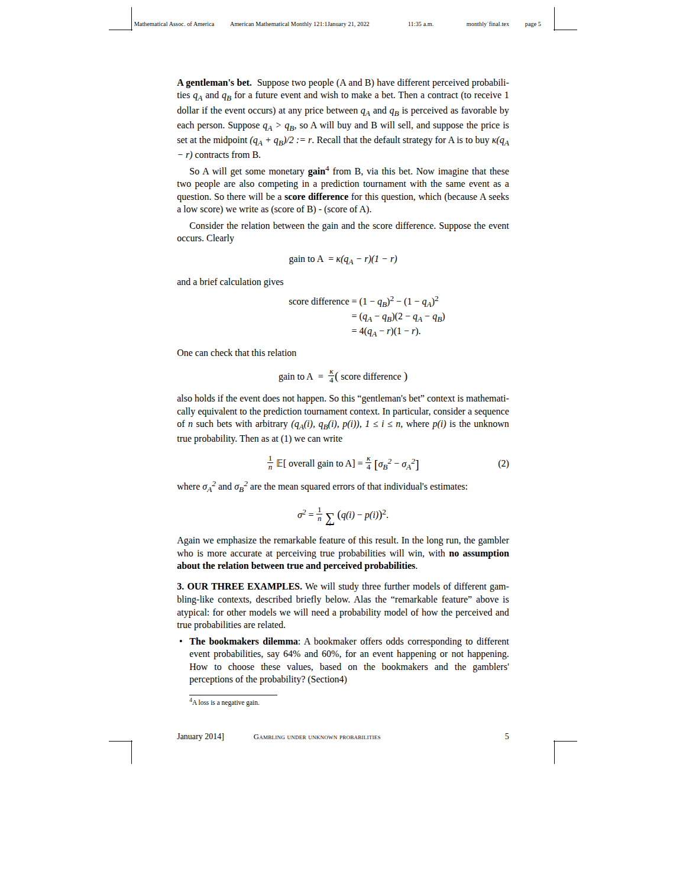Mathematical Assoc. of America American Mathematical Monthly 121:1 January 21, 2022 11:35 a.m. monthly˙final.tex page 5
A gentleman's bet. Suppose two people (A and B) have different perceived probabilities qA and qB for a future event and wish to make a bet. Then a contract (to receive 1 dollar if the event occurs) at any price between qA and qB is perceived as favorable by each person. Suppose qA > qB, so A will buy and B will sell, and suppose the price is set at the midpoint (qA + qB)/2 := r. Recall that the default strategy for A is to buy κ(qA − r) contracts from B.
So A will get some monetary gain4 from B, via this bet. Now imagine that these two people are also competing in a prediction tournament with the same event as a question. So there will be a score difference for this question, which (because A seeks a low score) we write as (score of B) - (score of A).
Consider the relation between the gain and the score difference. Suppose the event occurs. Clearly
gain to A = κ(qA − r)(1 − r)
and a brief calculation gives
score difference = (1 − qB)2 − (1 − qA)2 = (qA − qB)(2 − qA − qB) = 4(qA − r)(1 − r).
One can check that this relation
gain to A = κ 4( score difference )
also holds if the event does not happen. So this “gentleman's bet” context is mathematically equivalent to the prediction tournament context. In particular, consider a sequence of n such bets with arbitrary (qA(i), qB(i), p(i)), 1 ≤ i ≤ n, where p(i) is the unknown true probability. Then as at (1) we can write
1 n 𝔼[ overall gain to A] = κ 4 [σB2 − σA2] (2)
where σA2 and σB2 are the mean squared errors of that individual's estimates:
σ2 = 1 n ∑i (q(i) − p(i))2.
Again we emphasize the remarkable feature of this result. In the long run, the gambler who is more accurate at perceiving true probabilities will win, with no assumption about the relation between true and perceived probabilities.
3. OUR THREE EXAMPLES. We will study three further models of different gambling-like contexts, described briefly below. Alas the “remarkable feature” above is atypical: for other models we will need a probability model of how the perceived and true probabilities are related.
The bookmakers dilemma: A bookmaker offers odds corresponding to different event probabilities, say 64% and 60%, for an event happening or not happening. How to choose these values, based on the bookmakers and the gamblers' perceptions of the probability? (Section4)
4A loss is a negative gain.
January 2014] Gambling under unknown probabilities 5